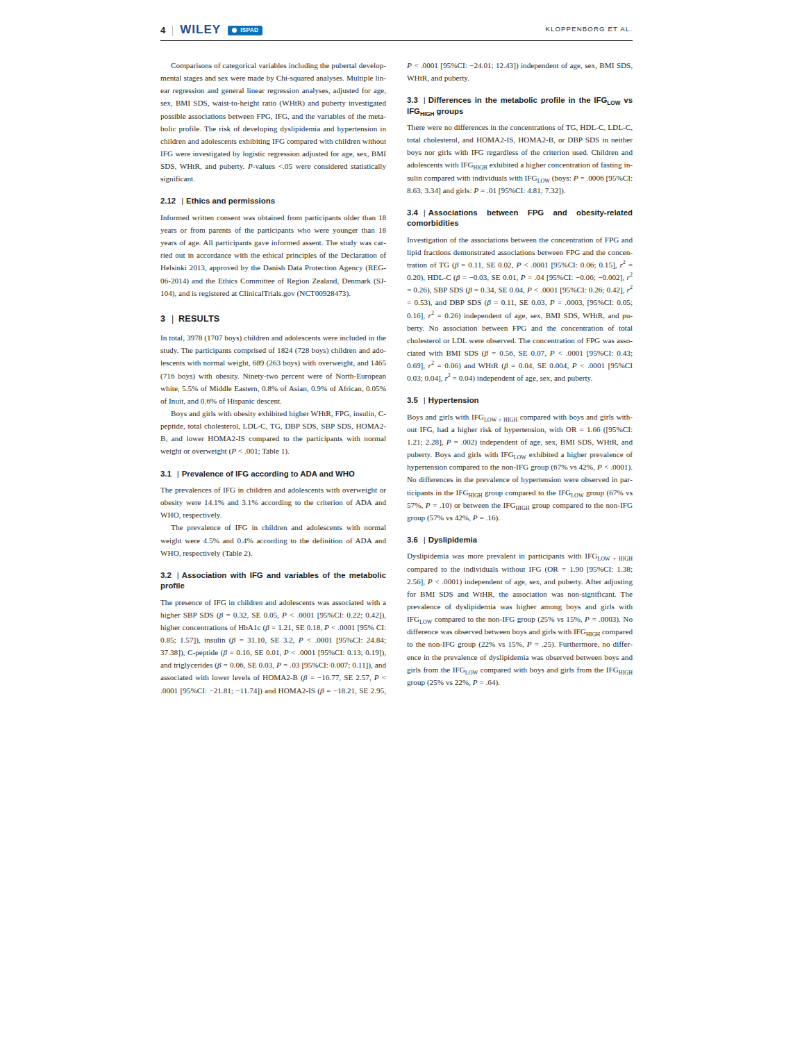4 WILEY ISPAD Kloppenborg et al.
Comparisons of categorical variables including the pubertal developmental stages and sex were made by Chi-squared analyses. Multiple linear regression and general linear regression analyses, adjusted for age, sex, BMI SDS, waist-to-height ratio (WHtR) and puberty investigated possible associations between FPG, IFG, and the variables of the metabolic profile. The risk of developing dyslipidemia and hypertension in children and adolescents exhibiting IFG compared with children without IFG were investigated by logistic regression adjusted for age, sex, BMI SDS, WHtR, and puberty. P-values <.05 were considered statistically significant.
2.12|Ethics and permissions
Informed written consent was obtained from participants older than 18 years or from parents of the participants who were younger than 18 years of age. All participants gave informed assent. The study was carried out in accordance with the ethical principles of the Declaration of Helsinki 2013, approved by the Danish Data Protection Agency (REG-06-2014) and the Ethics Committee of Region Zealand, Denmark (SJ-104), and is registered at ClinicalTrials.gov (NCT00928473).
3|RESULTS
In total, 3978 (1707 boys) children and adolescents were included in the study. The participants comprised of 1824 (728 boys) children and adolescents with normal weight, 689 (263 boys) with overweight, and 1465 (716 boys) with obesity. Ninety-two percent were of North-European white, 5.5% of Middle Eastern, 0.8% of Asian, 0.9% of African, 0.05% of Inuit, and 0.6% of Hispanic descent.
Boys and girls with obesity exhibited higher WHtR, FPG, insulin, C-peptide, total cholesterol, LDL-C, TG, DBP SDS, SBP SDS, HOMA2-B, and lower HOMA2-IS compared to the participants with normal weight or overweight (P < .001; Table 1).
3.1|Prevalence of IFG according to ADA and WHO
The prevalences of IFG in children and adolescents with overweight or obesity were 14.1% and 3.1% according to the criterion of ADA and WHO, respectively.
The prevalence of IFG in children and adolescents with normal weight were 4.5% and 0.4% according to the definition of ADA and WHO, respectively (Table 2).
3.2|Association with IFG and variables of the metabolic profile
The presence of IFG in children and adolescents was associated with a higher SBP SDS (β = 0.32, SE 0.05, P < .0001 [95%CI: 0.22; 0.42]), higher concentrations of HbA1c (β = 1.21, SE 0.18, P < .0001 [95% CI: 0.85; 1.57]), insulin (β = 31.10, SE 3.2, P < .0001 [95%CI: 24.84; 37.38]), C-peptide (β = 0.16, SE 0.01, P < .0001 [95%CI: 0.13; 0.19]), and triglycerides (β = 0.06, SE 0.03, P = .03 [95%CI: 0.007; 0.11]), and associated with lower levels of HOMA2-B (β = −16.77, SE 2.57, P < .0001 [95%CI: −21.81; −11.74]) and HOMA2-IS (β = −18.21, SE 2.95, P < .0001 [95%CI: −24.01; 12.43]) independent of age, sex, BMI SDS, WHtR, and puberty.
3.3|Differences in the metabolic profile in the IFGLOW vs IFGHIGH groups
There were no differences in the concentrations of TG, HDL-C, LDL-C, total cholesterol, and HOMA2-IS, HOMA2-B, or DBP SDS in neither boys nor girls with IFG regardless of the criterion used. Children and adolescents with IFGHIGH exhibited a higher concentration of fasting insulin compared with individuals with IFGLOW (boys: P = .0006 [95%CI: 8.63; 3.34] and girls: P = .01 [95%CI: 4.81; 7.32]).
3.4|Associations between FPG and obesity-related comorbidities
Investigation of the associations between the concentration of FPG and lipid fractions demonstrated associations between FPG and the concentration of TG (β = 0.11, SE 0.02, P < .0001 [95%CI: 0.06; 0.15], r2 = 0.20), HDL-C (β = −0.03, SE 0.01, P = .04 [95%CI: −0.06; −0.002], r2 = 0.26), SBP SDS (β = 0.34, SE 0.04, P < .0001 [95%CI: 0.26; 0.42], r2 = 0.53), and DBP SDS (β = 0.11, SE 0.03, P = .0003, [95%CI: 0.05; 0.16], r2 = 0.26) independent of age, sex, BMI SDS, WHtR, and puberty. No association between FPG and the concentration of total cholesterol or LDL were observed. The concentration of FPG was associated with BMI SDS (β = 0.56, SE 0.07, P < .0001 [95%CI: 0.43; 0.69], r2 = 0.06) and WHtR (β = 0.04, SE 0.004, P < .0001 [95%CI 0.03; 0.04], r2 = 0.04) independent of age, sex, and puberty.
3.5|Hypertension
Boys and girls with IFGLOW + HIGH compared with boys and girls without IFG, had a higher risk of hypertension, with OR = 1.66 ([95%CI: 1.21; 2.28], P = .002) independent of age, sex, BMI SDS, WHtR, and puberty. Boys and girls with IFGLOW exhibited a higher prevalence of hypertension compared to the non-IFG group (67% vs 42%, P < .0001). No differences in the prevalence of hypertension were observed in participants in the IFGHIGH group compared to the IFGLOW group (67% vs 57%, P = .10) or between the IFGHIGH group compared to the non-IFG group (57% vs 42%, P = .16).
3.6|Dyslipidemia
Dyslipidemia was more prevalent in participants with IFGLOW + HIGH compared to the individuals without IFG (OR = 1.90 [95%CI: 1.38; 2.56], P < .0001) independent of age, sex, and puberty. After adjusting for BMI SDS and WtHR, the association was non-significant. The prevalence of dyslipidemia was higher among boys and girls with IFGLOW compared to the non-IFG group (25% vs 15%, P = .0003). No difference was observed between boys and girls with IFGHIGH compared to the non-IFG group (22% vs 15%, P = .25). Furthermore, no difference in the prevalence of dyslipidemia was observed between boys and girls from the IFGLOW compared with boys and girls from the IFGHIGH group (25% vs 22%, P = .64).